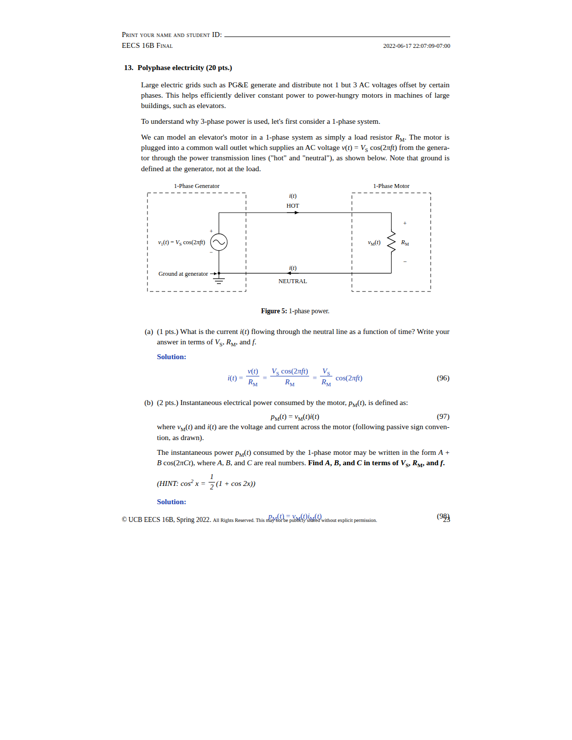Print your name and student ID:
EECS 16B Final 2022-06-17 22:07:09-07:00
13.
Polyphase electricity (20 pts.)
Large electric grids such as PG&E generate and distribute not 1 but 3 AC voltages offset by certain phases. This helps efficiently deliver constant power to power-hungry motors in machines of large buildings, such as elevators.
To understand why 3-phase power is used, let's first consider a 1-phase system.
We can model an elevator's motor in a 1-phase system as simply a load resistor RM. The motor is plugged into a common wall outlet which supplies an AC voltage v(t) = VS cos(2πft) from the generator through the power transmission lines ("hot" and "neutral"), as shown below. Note that ground is defined at the generator, not at the load.
1-Phase Generator 1-Phase Motor + − v1(t) = VS cos(2πft) Ground at generator HOT i(t) NEUTRAL i(t) vM(t) RM + −
Figure 5: 1-phase power.
(a)
(1 pts.) What is the current i(t) flowing through the neutral line as a function of time? Write your answer in terms of VS, RM, and f.
Solution:
i(t) = v(t) RM = VS cos(2πft) RM = VS RM cos(2πft)
(96)
(b)
(2 pts.) Instantaneous electrical power consumed by the motor, pM(t), is defined as:
pM(t) = vM(t)i(t)
(97)
where vM(t) and i(t) are the voltage and current across the motor (following passive sign convention, as drawn).
The instantaneous power pM(t) consumed by the 1-phase motor may be written in the form A + B cos(2πCt), where A, B, and C are real numbers. Find A, B, and C in terms of VS, RM, and f.
(HINT: cos2 x = 12(1 + cos 2x))
Solution:
pM(t) = vM(t)iM(t)
(98)
© UCB EECS 16B, Spring 2022. All Rights Reserved. This may not be publicly shared without explicit permission.
23